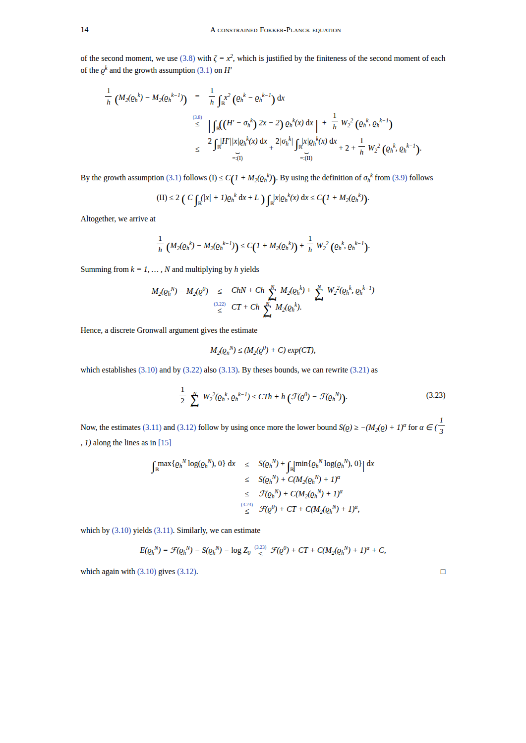14 A constrained Fokker-Planck equation
of the second moment, we use (3.8) with ζ = x2, which is justified by the finiteness of the second moment of each of the ϱk and the growth assumption (3.1) on H′
| 1 h ( M 2 (ϱ h k ) − M 2 (ϱ h k−1 ) ) | = | 1 h ∫ ℝ x 2 ( ϱ h k − ϱ h k−1 ) d x |
| | (3.8) ≤ | / ∫ ℝ ( ( H′ − σ h k ) 2x − 2 ) ϱ h k (x) d x / + 1 h W 2 2 ( ϱ h k , ϱ h k−1 ) |
| | ≤ | 2 ∫ ℝ /H′//x/ϱ h k (x) d x ⏟ =:(I) + 2 /σ h k / ∫ ℝ /x/ϱ h k (x) d x ⏟ =:(II) + 2 + 1 h W 2 2 ( ϱ h k , ϱ h k−1 ) . |
By the growth assumption (3.1) follows (I) ≤ C(1 + M2(ϱhk)). By using the definition of σhk from (3.9) follows
(II) ≤ 2 ( C ∫ℝ (|x| + 1)ϱhk dx + L ) ∫ℝ |x|ϱhk(x) dx ≤ C(1 + M2(ϱhk)).
Altogether, we arrive at
1 h (M2(ϱhk) − M2(ϱhk−1)) ≤ C(1 + M2(ϱhk)) + 1 h W22 (ϱhk, ϱhk−1).
Summing from k = 1, … , N and multiplying by h yields
| M 2 (ϱ h N ) − M 2 (ϱ 0 ) | ≤ | ChN + Ch ∑ N k=1 M 2 (ϱ h k ) + ∑ N k=1 W 2 2 (ϱ h k , ϱ h k−1 ) |
| | (3.22) ≤ | CT + Ch ∑ N k=1 M 2 (ϱ h k ) . |
Hence, a discrete Gronwall argument gives the estimate
M2(ϱnN) ≤ (M2(ϱ0) + C) exp(CT),
which establishes (3.10) and by (3.22) also (3.13). By theses bounds, we can rewrite (3.21) as
12 ∑Nk=1 W22(ϱhk, ϱhk−1) ≤ CTh + h (ℱ(ϱ0) − ℱ(ϱhN)). (3.23)
Now, the estimates (3.11) and (3.12) follow by using once more the lower bound S(ϱ) ≥ −(M2(ϱ) + 1)α for α ∈ (13, 1) along the lines as in [15]
| ∫ ℝ max { ϱ h N log ( ϱ h N ), 0} d x | ≤ | S(ϱ h N ) + ∫ ℝ / min { ϱ h N log ( ϱ h N ), 0} / d x |
| | ≤ | S(ϱ h N ) + C(M 2 (ϱ h N ) + 1) α |
| | ≤ | ℱ(ϱ h N ) + C(M 2 (ϱ h N ) + 1) α |
| | (3.23) ≤ | ℱ(ϱ 0 ) + CT + C(M 2 (ϱ h N ) + 1) α , |
which by (3.10) yields (3.11). Similarly, we can estimate
E(ϱhN) = ℱ(ϱhN) − S(ϱhN) − log Z0 (3.23)≤ ℱ(ϱ0) + CT + C(M2(ϱhN) + 1)α + C,
which again with (3.10) gives (3.12). □